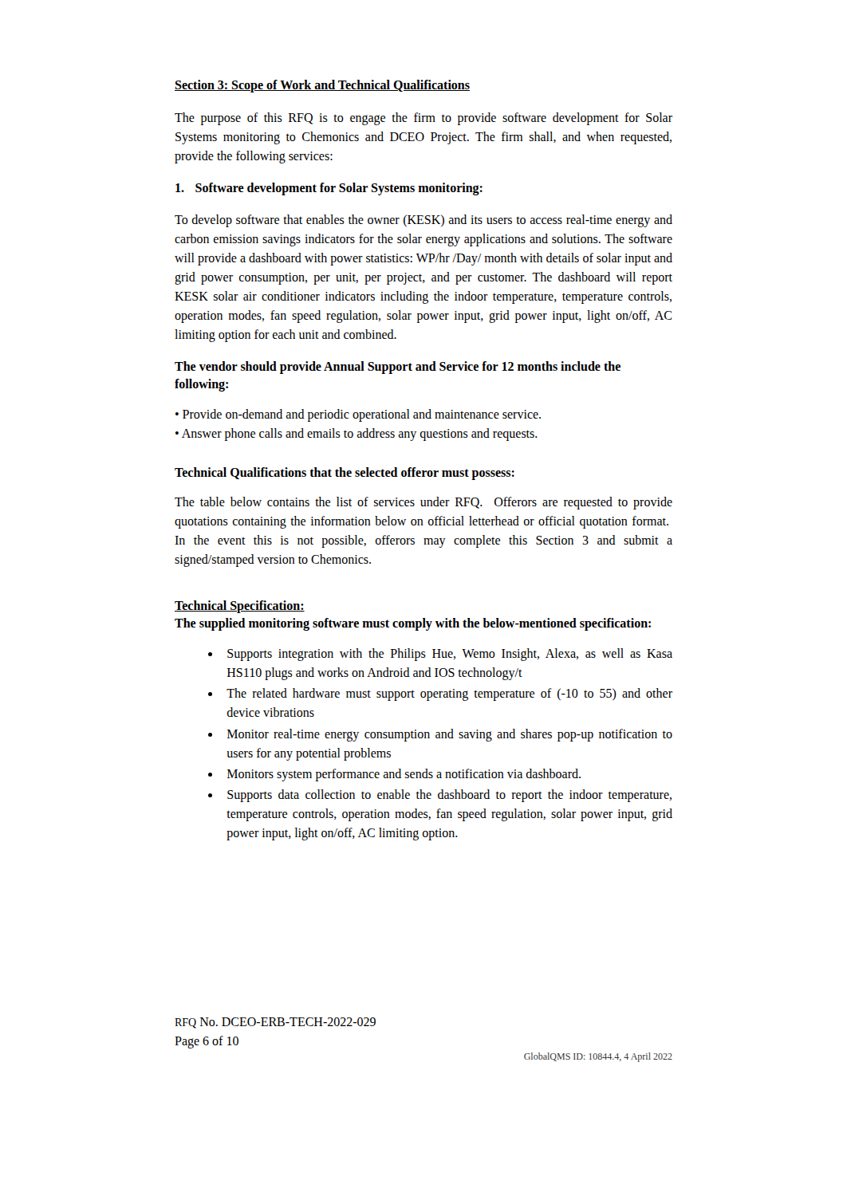Section 3: Scope of Work and Technical Qualifications
The purpose of this RFQ is to engage the firm to provide software development for Solar Systems monitoring to Chemonics and DCEO Project. The firm shall, and when requested, provide the following services:
1. Software development for Solar Systems monitoring:
To develop software that enables the owner (KESK) and its users to access real-time energy and carbon emission savings indicators for the solar energy applications and solutions. The software will provide a dashboard with power statistics: WP/hr /Day/ month with details of solar input and grid power consumption, per unit, per project, and per customer. The dashboard will report KESK solar air conditioner indicators including the indoor temperature, temperature controls, operation modes, fan speed regulation, solar power input, grid power input, light on/off, AC limiting option for each unit and combined.
The vendor should provide Annual Support and Service for 12 months include the following:
• Provide on-demand and periodic operational and maintenance service.
• Answer phone calls and emails to address any questions and requests.
Technical Qualifications that the selected offeror must possess:
The table below contains the list of services under RFQ. Offerors are requested to provide quotations containing the information below on official letterhead or official quotation format. In the event this is not possible, offerors may complete this Section 3 and submit a signed/stamped version to Chemonics.
Technical Specification:
The supplied monitoring software must comply with the below-mentioned specification:
Supports integration with the Philips Hue, Wemo Insight, Alexa, as well as Kasa HS110 plugs and works on Android and IOS technology/t
The related hardware must support operating temperature of (-10 to 55) and other device vibrations
Monitor real-time energy consumption and saving and shares pop-up notification to users for any potential problems
Monitors system performance and sends a notification via dashboard.
Supports data collection to enable the dashboard to report the indoor temperature, temperature controls, operation modes, fan speed regulation, solar power input, grid power input, light on/off, AC limiting option.
RFQ No. DCEO-ERB-TECH-2022-029
Page 6 of 10
GlobalQMS ID: 10844.4, 4 April 2022